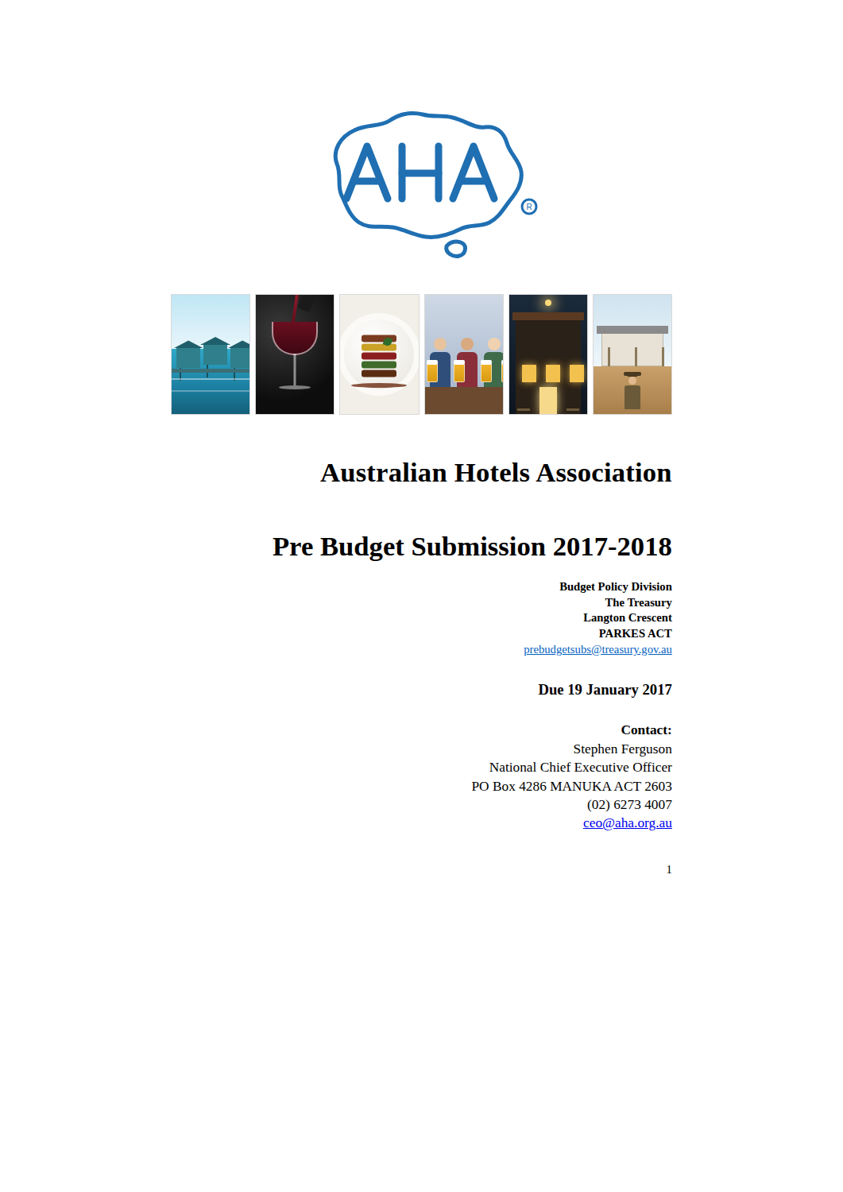R
Australian Hotels Association
Pre Budget Submission 2017-2018
Budget Policy Division
The Treasury
Langton Crescent
PARKES ACT
prebudgetsubs@treasury.gov.au
Due 19 January 2017
Contact:
Stephen Ferguson
National Chief Executive Officer
PO Box 4286 MANUKA ACT 2603
(02) 6273 4007
ceo@aha.org.au
1